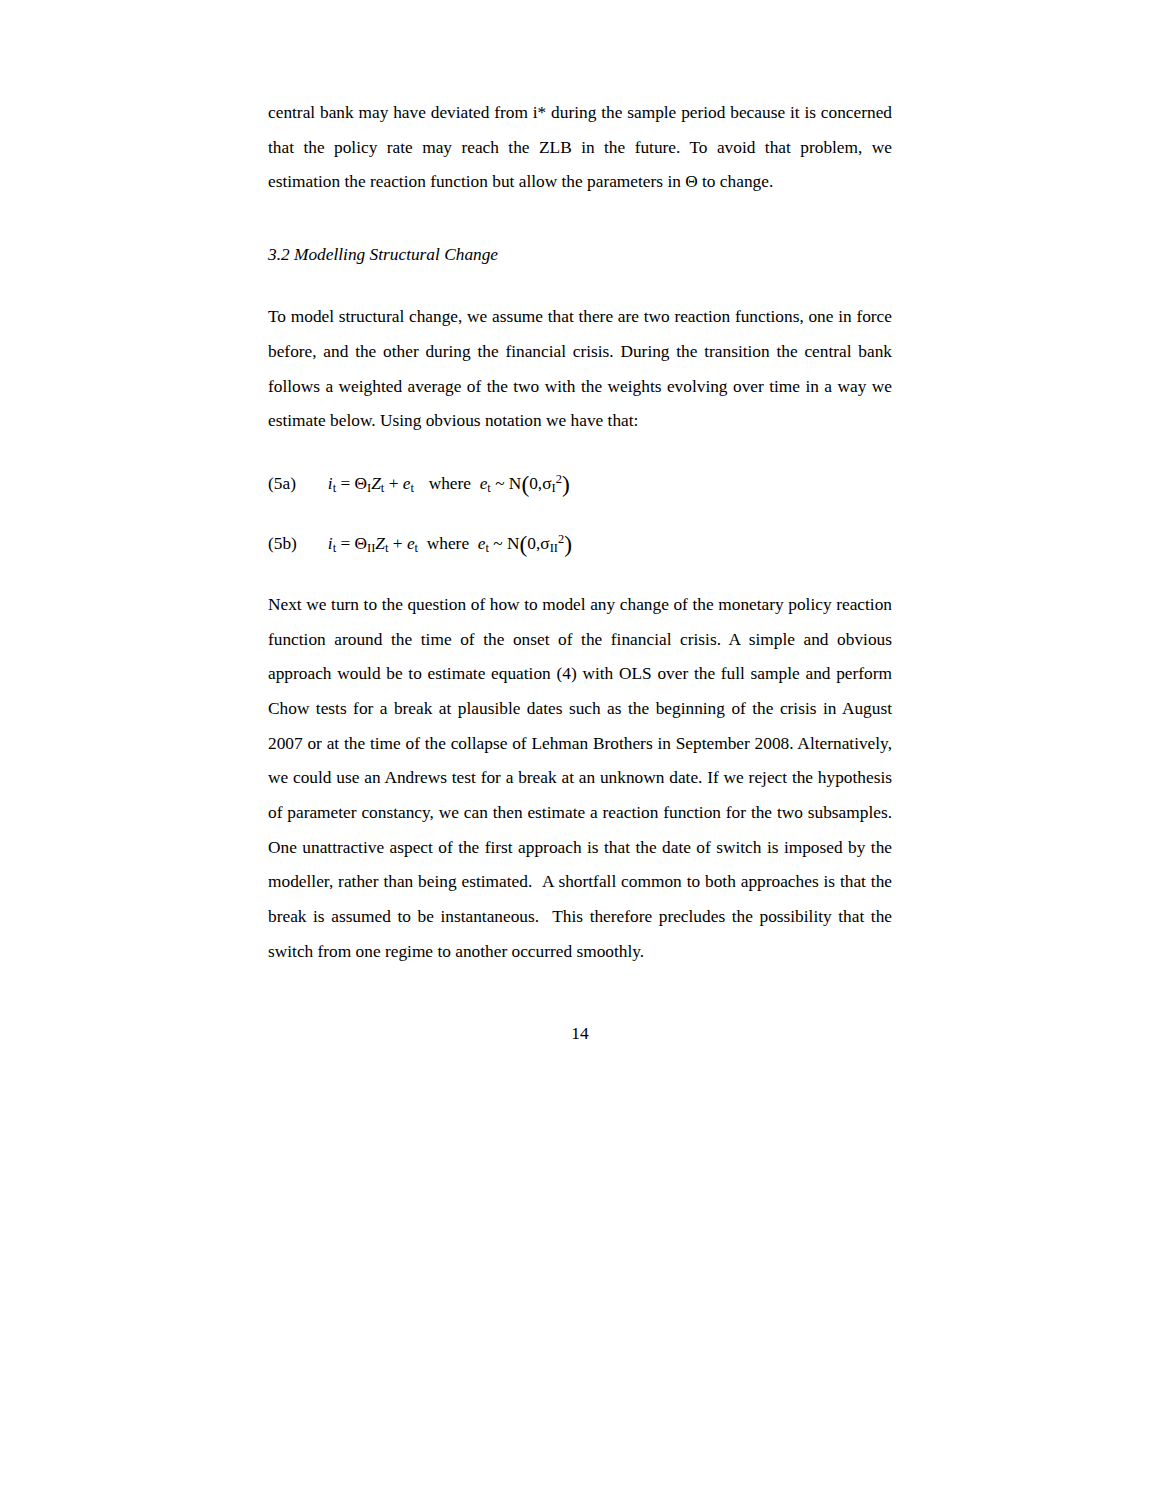central bank may have deviated from i* during the sample period because it is concerned that the policy rate may reach the ZLB in the future. To avoid that problem, we estimation the reaction function but allow the parameters in Θ to change.
3.2 Modelling Structural Change
To model structural change, we assume that there are two reaction functions, one in force before, and the other during the financial crisis. During the transition the central bank follows a weighted average of the two with the weights evolving over time in a way we estimate below. Using obvious notation we have that:
(5a) it = ΘIZt + et where et ~ N(0,σI2)
(5b) it = ΘIIZt + et where et ~ N(0,σII2)
Next we turn to the question of how to model any change of the monetary policy reaction function around the time of the onset of the financial crisis. A simple and obvious approach would be to estimate equation (4) with OLS over the full sample and perform Chow tests for a break at plausible dates such as the beginning of the crisis in August 2007 or at the time of the collapse of Lehman Brothers in September 2008. Alternatively, we could use an Andrews test for a break at an unknown date. If we reject the hypothesis of parameter constancy, we can then estimate a reaction function for the two subsamples. One unattractive aspect of the first approach is that the date of switch is imposed by the modeller, rather than being estimated. A shortfall common to both approaches is that the break is assumed to be instantaneous. This therefore precludes the possibility that the switch from one regime to another occurred smoothly.
14